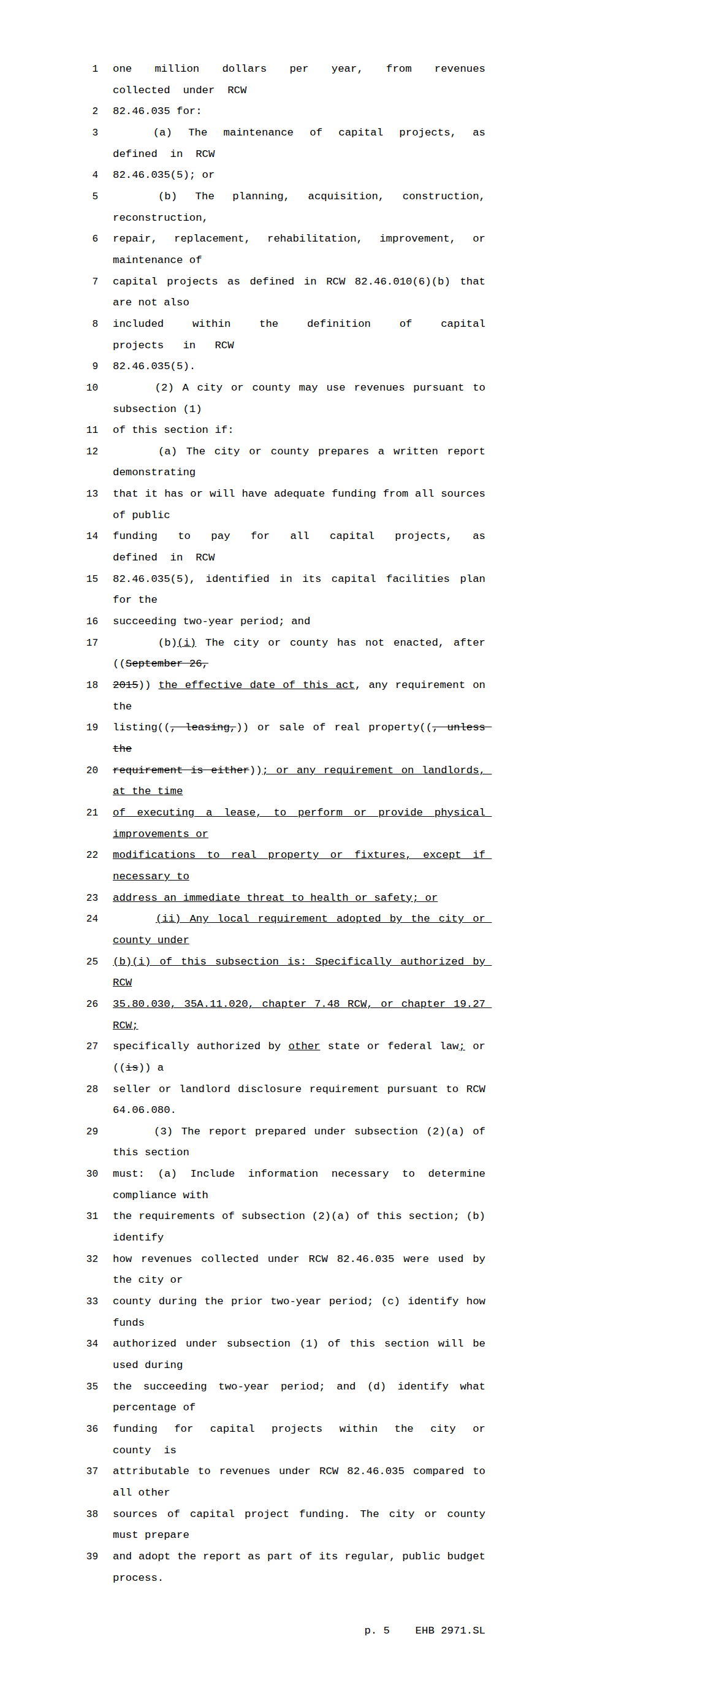1 one million dollars per year, from revenues collected under RCW
282.46.035 for:
3 (a) The maintenance of capital projects, as defined in RCW
482.46.035(5); or
5 (b) The planning, acquisition, construction, reconstruction,
6 repair, replacement, rehabilitation, improvement, or maintenance of
7 capital projects as defined in RCW 82.46.010(6)(b) that are not also
8 included within the definition of capital projects in RCW
982.46.035(5).
10 (2) A city or county may use revenues pursuant to subsection (1)
11 of this section if:
12 (a) The city or county prepares a written report demonstrating
13 that it has or will have adequate funding from all sources of public
14 funding to pay for all capital projects, as defined in RCW
1582.46.035(5), identified in its capital facilities plan for the
16 succeeding two-year period; and
17 (b)(i) The city or county has not enacted, after ((September 26,
182015)) the effective date of this act, any requirement on the
19 listing((, leasing,)) or sale of real property((, unless the
20 requirement is either)); or any requirement on landlords, at the time
21 of executing a lease, to perform or provide physical improvements or
22 modifications to real property or fixtures, except if necessary to
23 address an immediate threat to health or safety; or
24 (ii) Any local requirement adopted by the city or county under
25(b)(i) of this subsection is: Specifically authorized by RCW
2635.80.030, 35A.11.020, chapter 7.48 RCW, or chapter 19.27 RCW;
27 specifically authorized by other state or federal law; or ((is)) a
28 seller or landlord disclosure requirement pursuant to RCW 64.06.080.
29 (3) The report prepared under subsection (2)(a) of this section
30 must: (a) Include information necessary to determine compliance with
31 the requirements of subsection (2)(a) of this section; (b) identify
32 how revenues collected under RCW 82.46.035 were used by the city or
33 county during the prior two-year period; (c) identify how funds
34 authorized under subsection (1) of this section will be used during
35 the succeeding two-year period; and (d) identify what percentage of
36 funding for capital projects within the city or county is
37 attributable to revenues under RCW 82.46.035 compared to all other
38 sources of capital project funding. The city or county must prepare
39 and adopt the report as part of its regular, public budget process.
p. 5 EHB 2971.SL